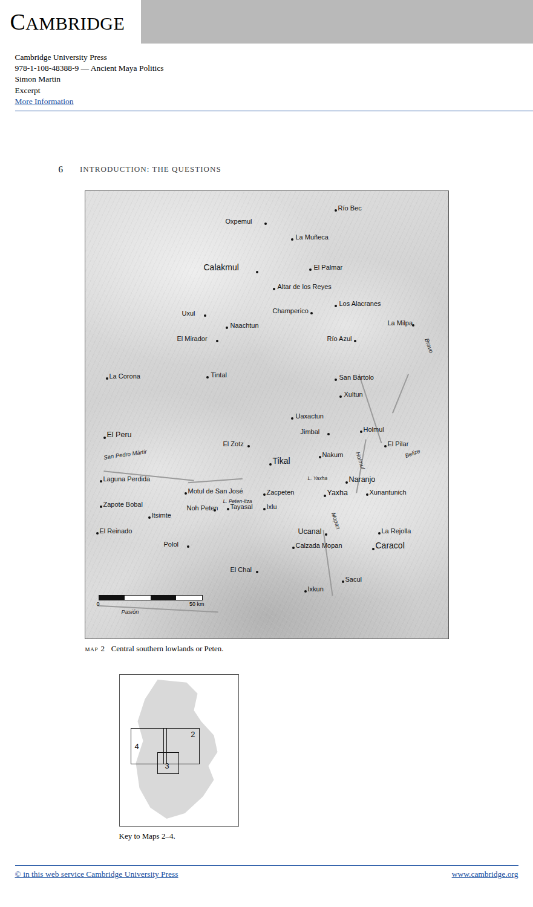Cambridge
Cambridge University Press
978-1-108-48388-9 — Ancient Maya Politics
Simon Martin
Excerpt
More Information
6 Introduction: The Questions
Río Bec Oxpemul La Muñeca Calakmul El Palmar Altar de los Reyes Los Alacranes Uxul Champerico Naachtun La Milpa El Mirador Río Azul Bravo La Corona Tintal San Bartolo Xultun Uaxactun Jimbal Holmul El Peru El Zotz El Pilar San Pedro Mártir Nakum Tikal Holmul Belize Laguna Perdida L. Yaxha Naranjo Motul de San José Zacpeten Yaxha Xunantunich L. Peten-Itza Zapote Bobal Noh Peten Tayasal Ixlu Itsimte Mopan El Reinado Ucanal La Rejolla Polol Calzada Mopan Caracol El Chal Sacul Ixkun Pasión
0 50 km
map 2 Central southern lowlands or Peten.
4
2
3
Key to Maps 2–4.
© in this web service Cambridge University Press www.cambridge.org